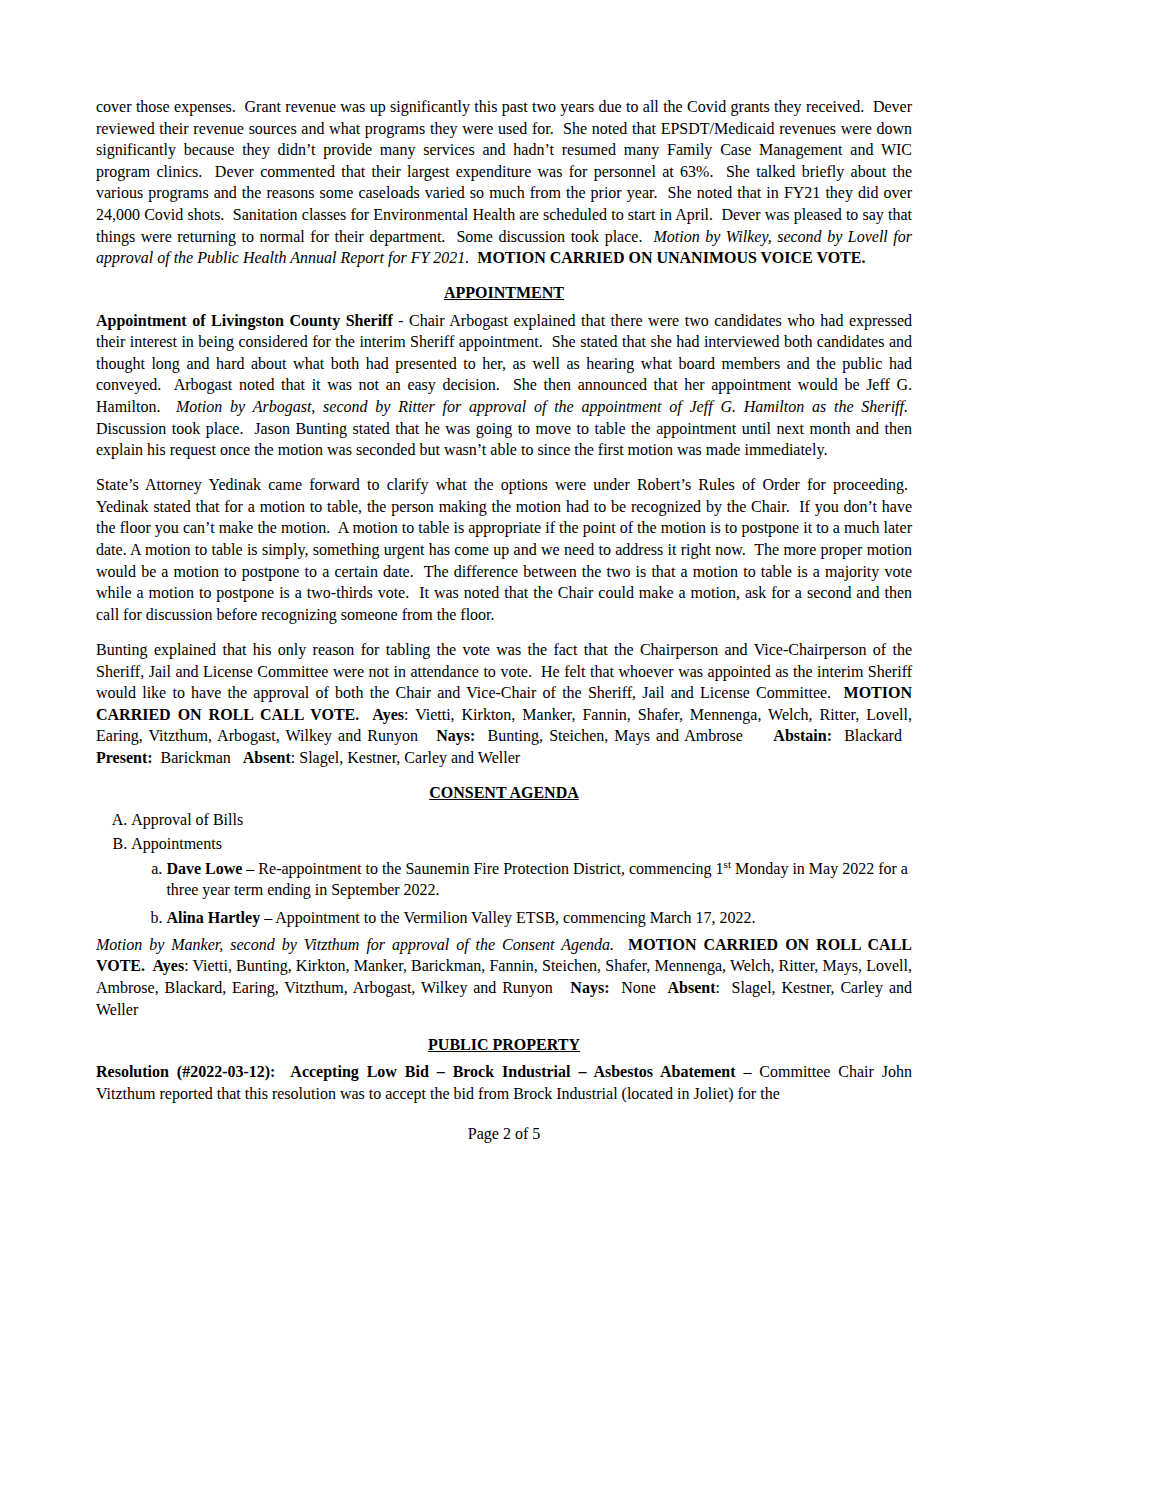cover those expenses. Grant revenue was up significantly this past two years due to all the Covid grants they received. Dever reviewed their revenue sources and what programs they were used for. She noted that EPSDT/Medicaid revenues were down significantly because they didn’t provide many services and hadn’t resumed many Family Case Management and WIC program clinics. Dever commented that their largest expenditure was for personnel at 63%. She talked briefly about the various programs and the reasons some caseloads varied so much from the prior year. She noted that in FY21 they did over 24,000 Covid shots. Sanitation classes for Environmental Health are scheduled to start in April. Dever was pleased to say that things were returning to normal for their department. Some discussion took place. Motion by Wilkey, second by Lovell for approval of the Public Health Annual Report for FY 2021. MOTION CARRIED ON UNANIMOUS VOICE VOTE.
APPOINTMENT
Appointment of Livingston County Sheriff - Chair Arbogast explained that there were two candidates who had expressed their interest in being considered for the interim Sheriff appointment. She stated that she had interviewed both candidates and thought long and hard about what both had presented to her, as well as hearing what board members and the public had conveyed. Arbogast noted that it was not an easy decision. She then announced that her appointment would be Jeff G. Hamilton. Motion by Arbogast, second by Ritter for approval of the appointment of Jeff G. Hamilton as the Sheriff. Discussion took place. Jason Bunting stated that he was going to move to table the appointment until next month and then explain his request once the motion was seconded but wasn’t able to since the first motion was made immediately.
State’s Attorney Yedinak came forward to clarify what the options were under Robert’s Rules of Order for proceeding. Yedinak stated that for a motion to table, the person making the motion had to be recognized by the Chair. If you don’t have the floor you can’t make the motion. A motion to table is appropriate if the point of the motion is to postpone it to a much later date. A motion to table is simply, something urgent has come up and we need to address it right now. The more proper motion would be a motion to postpone to a certain date. The difference between the two is that a motion to table is a majority vote while a motion to postpone is a two-thirds vote. It was noted that the Chair could make a motion, ask for a second and then call for discussion before recognizing someone from the floor.
Bunting explained that his only reason for tabling the vote was the fact that the Chairperson and Vice-Chairperson of the Sheriff, Jail and License Committee were not in attendance to vote. He felt that whoever was appointed as the interim Sheriff would like to have the approval of both the Chair and Vice-Chair of the Sheriff, Jail and License Committee. MOTION CARRIED ON ROLL CALL VOTE. Ayes: Vietti, Kirkton, Manker, Fannin, Shafer, Mennenga, Welch, Ritter, Lovell, Earing, Vitzthum, Arbogast, Wilkey and Runyon Nays: Bunting, Steichen, Mays and Ambrose Abstain: Blackard Present: Barickman Absent: Slagel, Kestner, Carley and Weller
CONSENT AGENDA
Approval of Bills
Appointments
Dave Lowe – Re-appointment to the Saunemin Fire Protection District, commencing 1st Monday in May 2022 for a three year term ending in September 2022.
Alina Hartley – Appointment to the Vermilion Valley ETSB, commencing March 17, 2022.
Motion by Manker, second by Vitzthum for approval of the Consent Agenda. MOTION CARRIED ON ROLL CALL VOTE. Ayes: Vietti, Bunting, Kirkton, Manker, Barickman, Fannin, Steichen, Shafer, Mennenga, Welch, Ritter, Mays, Lovell, Ambrose, Blackard, Earing, Vitzthum, Arbogast, Wilkey and Runyon Nays: None Absent: Slagel, Kestner, Carley and Weller
PUBLIC PROPERTY
Resolution (#2022-03-12): Accepting Low Bid – Brock Industrial – Asbestos Abatement – Committee Chair John Vitzthum reported that this resolution was to accept the bid from Brock Industrial (located in Joliet) for the
Page 2 of 5